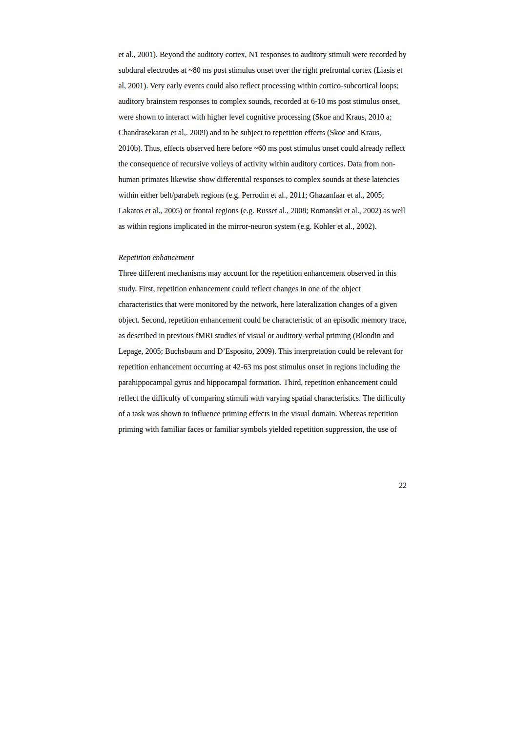et al., 2001). Beyond the auditory cortex, N1 responses to auditory stimuli were recorded by subdural electrodes at ~80 ms post stimulus onset over the right prefrontal cortex (Liasis et al, 2001). Very early events could also reflect processing within cortico-subcortical loops; auditory brainstem responses to complex sounds, recorded at 6-10 ms post stimulus onset, were shown to interact with higher level cognitive processing (Skoe and Kraus, 2010 a; Chandrasekaran et al,. 2009) and to be subject to repetition effects (Skoe and Kraus, 2010b). Thus, effects observed here before ~60 ms post stimulus onset could already reflect the consequence of recursive volleys of activity within auditory cortices. Data from non-human primates likewise show differential responses to complex sounds at these latencies within either belt/parabelt regions (e.g. Perrodin et al., 2011; Ghazanfaar et al., 2005; Lakatos et al., 2005) or frontal regions (e.g. Russet al., 2008; Romanski et al., 2002) as well as within regions implicated in the mirror-neuron system (e.g. Kohler et al., 2002).
Repetition enhancement
Three different mechanisms may account for the repetition enhancement observed in this study. First, repetition enhancement could reflect changes in one of the object characteristics that were monitored by the network, here lateralization changes of a given object. Second, repetition enhancement could be characteristic of an episodic memory trace, as described in previous fMRI studies of visual or auditory-verbal priming (Blondin and Lepage, 2005; Buchsbaum and D’Esposito, 2009). This interpretation could be relevant for repetition enhancement occurring at 42-63 ms post stimulus onset in regions including the parahippocampal gyrus and hippocampal formation. Third, repetition enhancement could reflect the difficulty of comparing stimuli with varying spatial characteristics. The difficulty of a task was shown to influence priming effects in the visual domain. Whereas repetition priming with familiar faces or familiar symbols yielded repetition suppression, the use of
22